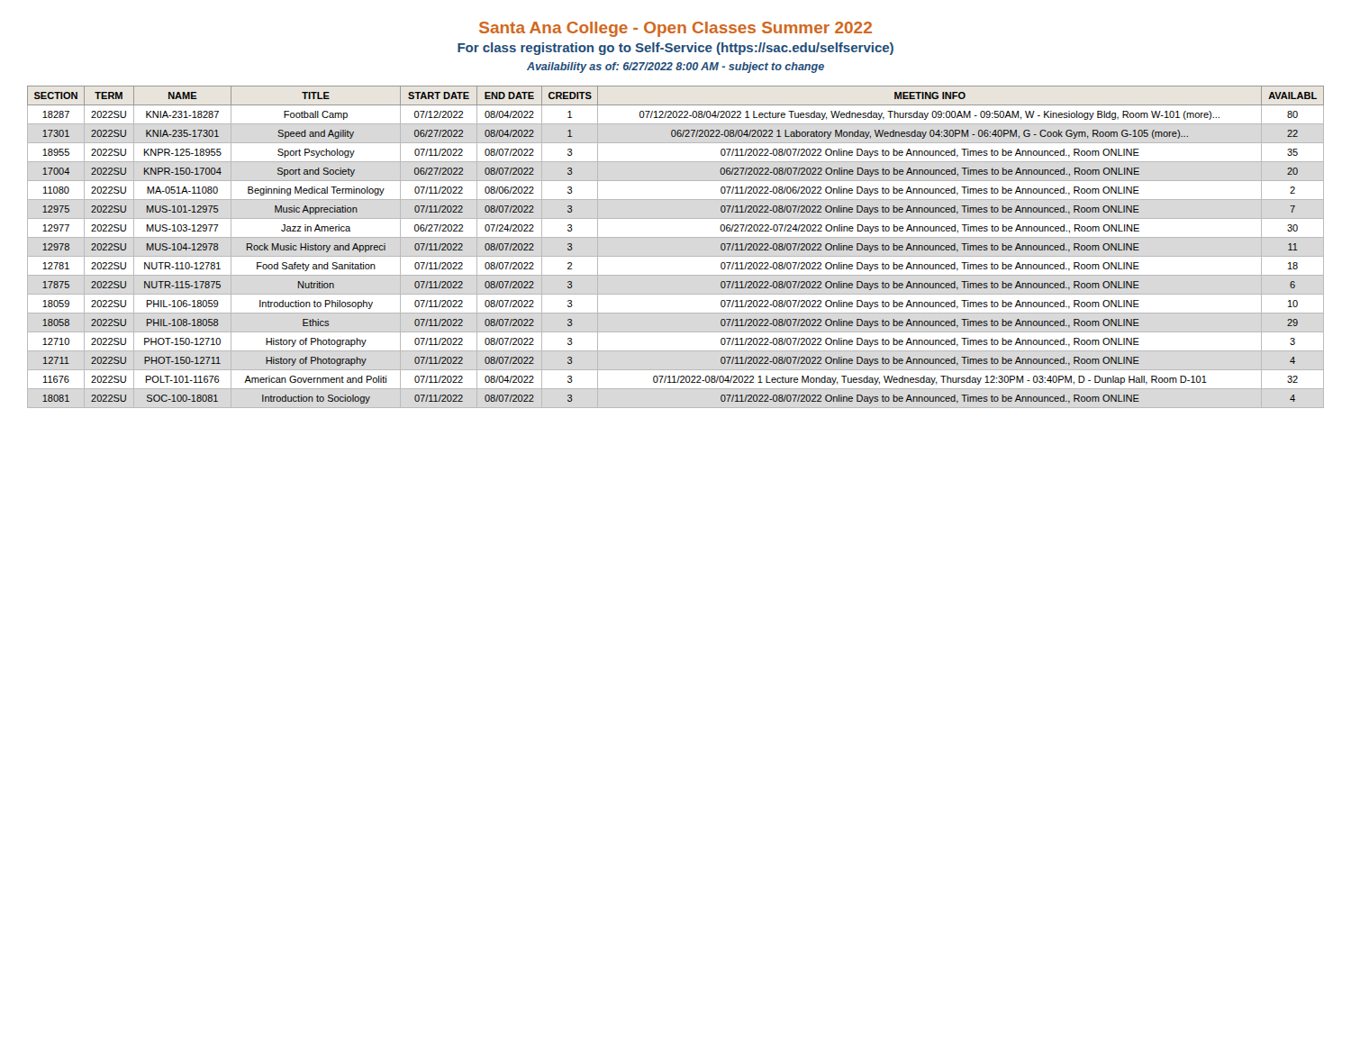Santa Ana College - Open Classes Summer 2022
For class registration go to Self-Service (https://sac.edu/selfservice)
Availability as of: 6/27/2022 8:00 AM - subject to change
| SECTION | TERM | NAME | TITLE | START DATE | END DATE | CREDITS | MEETING INFO | AVAILABL |
| --- | --- | --- | --- | --- | --- | --- | --- | --- |
| 18287 | 2022SU | KNIA-231-18287 | Football Camp | 07/12/2022 | 08/04/2022 | 1 | 07/12/2022-08/04/2022 1 Lecture Tuesday, Wednesday, Thursday 09:00AM - 09:50AM, W - Kinesiology Bldg, Room W-101 (more)... | 80 |
| 17301 | 2022SU | KNIA-235-17301 | Speed and Agility | 06/27/2022 | 08/04/2022 | 1 | 06/27/2022-08/04/2022 1 Laboratory Monday, Wednesday 04:30PM - 06:40PM, G - Cook Gym, Room G-105 (more)... | 22 |
| 18955 | 2022SU | KNPR-125-18955 | Sport Psychology | 07/11/2022 | 08/07/2022 | 3 | 07/11/2022-08/07/2022 Online Days to be Announced, Times to be Announced., Room ONLINE | 35 |
| 17004 | 2022SU | KNPR-150-17004 | Sport and Society | 06/27/2022 | 08/07/2022 | 3 | 06/27/2022-08/07/2022 Online Days to be Announced, Times to be Announced., Room ONLINE | 20 |
| 11080 | 2022SU | MA-051A-11080 | Beginning Medical Terminology | 07/11/2022 | 08/06/2022 | 3 | 07/11/2022-08/06/2022 Online Days to be Announced, Times to be Announced., Room ONLINE | 2 |
| 12975 | 2022SU | MUS-101-12975 | Music Appreciation | 07/11/2022 | 08/07/2022 | 3 | 07/11/2022-08/07/2022 Online Days to be Announced, Times to be Announced., Room ONLINE | 7 |
| 12977 | 2022SU | MUS-103-12977 | Jazz in America | 06/27/2022 | 07/24/2022 | 3 | 06/27/2022-07/24/2022 Online Days to be Announced, Times to be Announced., Room ONLINE | 30 |
| 12978 | 2022SU | MUS-104-12978 | Rock Music History and Appreci | 07/11/2022 | 08/07/2022 | 3 | 07/11/2022-08/07/2022 Online Days to be Announced, Times to be Announced., Room ONLINE | 11 |
| 12781 | 2022SU | NUTR-110-12781 | Food Safety and Sanitation | 07/11/2022 | 08/07/2022 | 2 | 07/11/2022-08/07/2022 Online Days to be Announced, Times to be Announced., Room ONLINE | 18 |
| 17875 | 2022SU | NUTR-115-17875 | Nutrition | 07/11/2022 | 08/07/2022 | 3 | 07/11/2022-08/07/2022 Online Days to be Announced, Times to be Announced., Room ONLINE | 6 |
| 18059 | 2022SU | PHIL-106-18059 | Introduction to Philosophy | 07/11/2022 | 08/07/2022 | 3 | 07/11/2022-08/07/2022 Online Days to be Announced, Times to be Announced., Room ONLINE | 10 |
| 18058 | 2022SU | PHIL-108-18058 | Ethics | 07/11/2022 | 08/07/2022 | 3 | 07/11/2022-08/07/2022 Online Days to be Announced, Times to be Announced., Room ONLINE | 29 |
| 12710 | 2022SU | PHOT-150-12710 | History of Photography | 07/11/2022 | 08/07/2022 | 3 | 07/11/2022-08/07/2022 Online Days to be Announced, Times to be Announced., Room ONLINE | 3 |
| 12711 | 2022SU | PHOT-150-12711 | History of Photography | 07/11/2022 | 08/07/2022 | 3 | 07/11/2022-08/07/2022 Online Days to be Announced, Times to be Announced., Room ONLINE | 4 |
| 11676 | 2022SU | POLT-101-11676 | American Government and Politi | 07/11/2022 | 08/04/2022 | 3 | 07/11/2022-08/04/2022 1 Lecture Monday, Tuesday, Wednesday, Thursday 12:30PM - 03:40PM, D - Dunlap Hall, Room D-101 | 32 |
| 18081 | 2022SU | SOC-100-18081 | Introduction to Sociology | 07/11/2022 | 08/07/2022 | 3 | 07/11/2022-08/07/2022 Online Days to be Announced, Times to be Announced., Room ONLINE | 4 |